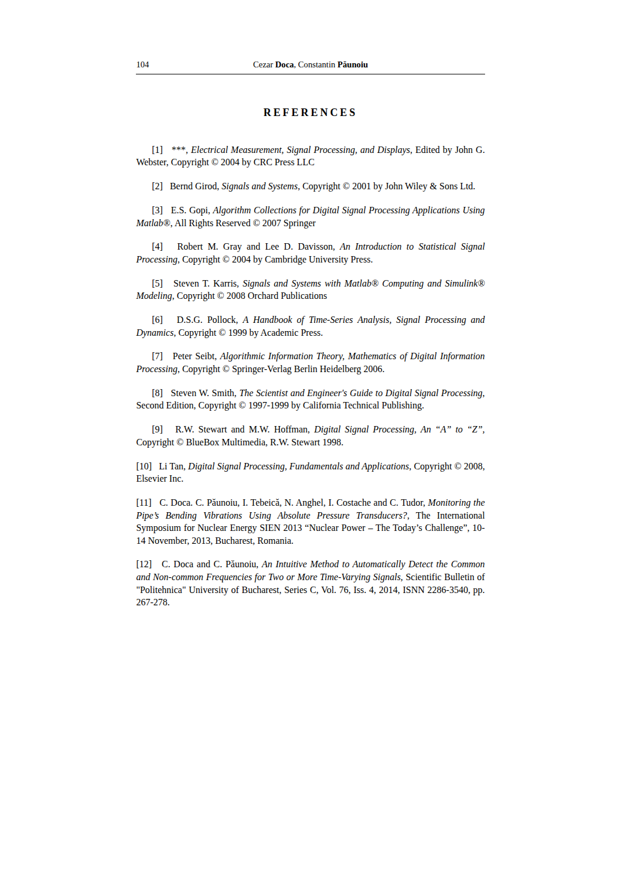104
Cezar Doca, Constantin Păunoiu
REFERENCES
[1] ***, Electrical Measurement, Signal Processing, and Displays, Edited by John G. Webster, Copyright © 2004 by CRC Press LLC
[2] Bernd Girod, Signals and Systems, Copyright © 2001 by John Wiley & Sons Ltd.
[3] E.S. Gopi, Algorithm Collections for Digital Signal Processing Applications Using Matlab®, All Rights Reserved © 2007 Springer
[4] Robert M. Gray and Lee D. Davisson, An Introduction to Statistical Signal Processing, Copyright © 2004 by Cambridge University Press.
[5] Steven T. Karris, Signals and Systems with Matlab® Computing and Simulink® Modeling, Copyright © 2008 Orchard Publications
[6] D.S.G. Pollock, A Handbook of Time-Series Analysis, Signal Processing and Dynamics, Copyright © 1999 by Academic Press.
[7] Peter Seibt, Algorithmic Information Theory, Mathematics of Digital Information Processing, Copyright © Springer-Verlag Berlin Heidelberg 2006.
[8] Steven W. Smith, The Scientist and Engineer's Guide to Digital Signal Processing, Second Edition, Copyright © 1997-1999 by California Technical Publishing.
[9] R.W. Stewart and M.W. Hoffman, Digital Signal Processing, An “A” to “Z”, Copyright © BlueBox Multimedia, R.W. Stewart 1998.
[10] Li Tan, Digital Signal Processing, Fundamentals and Applications, Copyright © 2008, Elsevier Inc.
[11] C. Doca. C. Păunoiu, I. Tebeică, N. Anghel, I. Costache and C. Tudor, Monitoring the Pipe’s Bending Vibrations Using Absolute Pressure Transducers?, The International Symposium for Nuclear Energy SIEN 2013 “Nuclear Power – The Today’s Challenge”, 10-14 November, 2013, Bucharest, Romania.
[12] C. Doca and C. Păunoiu, An Intuitive Method to Automatically Detect the Common and Non-common Frequencies for Two or More Time-Varying Signals, Scientific Bulletin of "Politehnica" University of Bucharest, Series C, Vol. 76, Iss. 4, 2014, ISNN 2286-3540, pp. 267-278.